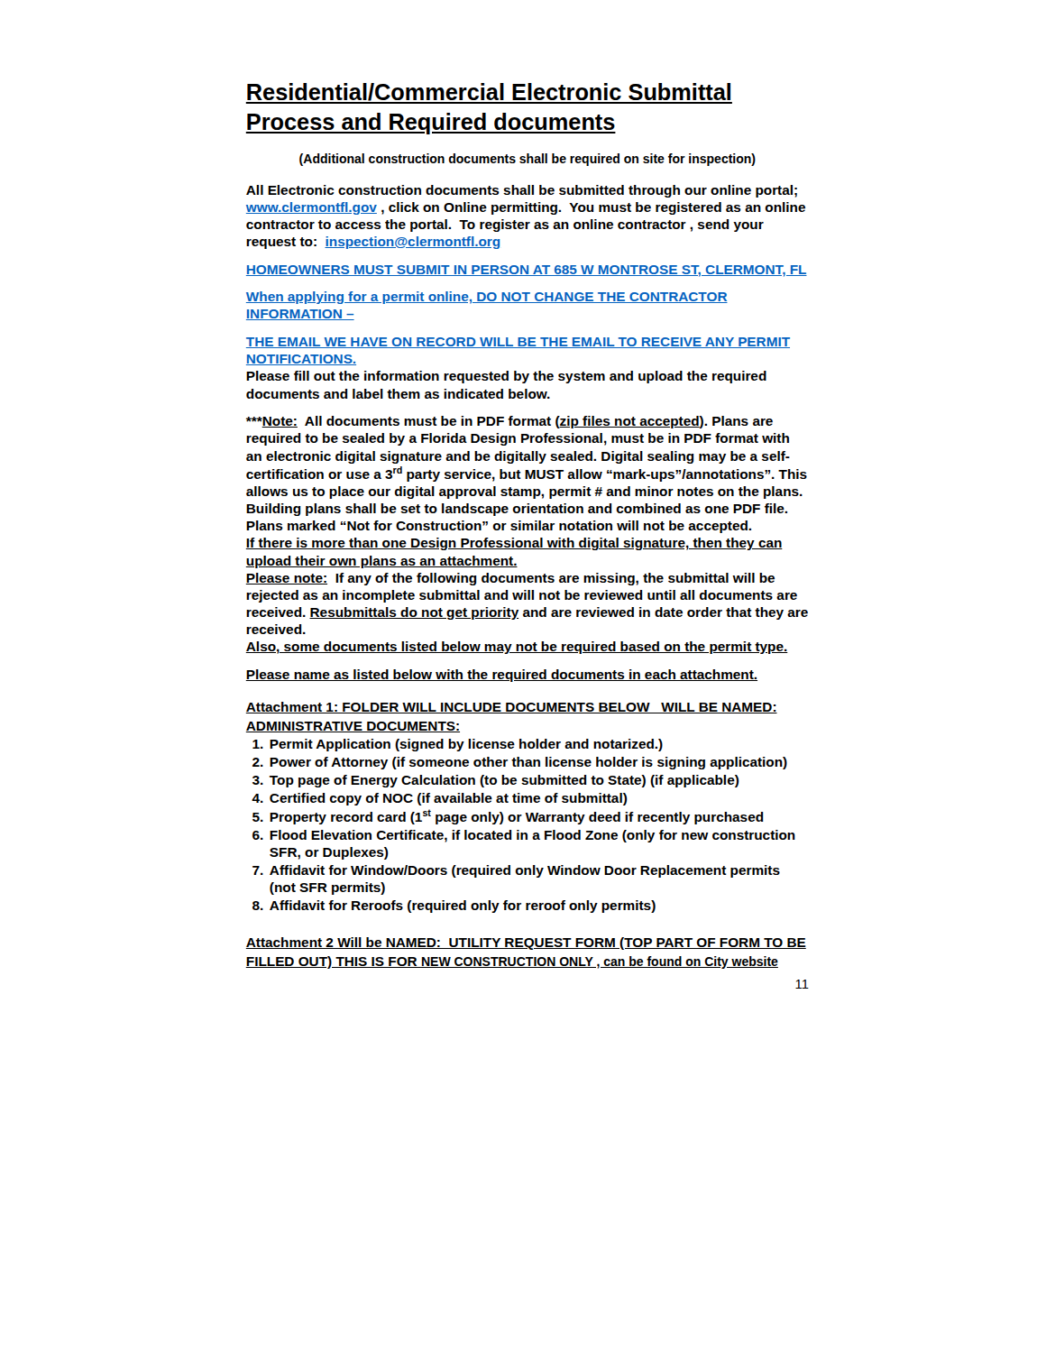Residential/Commercial Electronic Submittal Process and Required documents
(Additional construction documents shall be required on site for inspection)
All Electronic construction documents shall be submitted through our online portal; www.clermontfl.gov , click on Online permitting. You must be registered as an online contractor to access the portal. To register as an online contractor , send your request to: inspection@clermontfl.org
HOMEOWNERS MUST SUBMIT IN PERSON AT 685 W MONTROSE ST, CLERMONT, FL
When applying for a permit online, DO NOT CHANGE THE CONTRACTOR INFORMATION –
THE EMAIL WE HAVE ON RECORD WILL BE THE EMAIL TO RECEIVE ANY PERMIT NOTIFICATIONS.
Please fill out the information requested by the system and upload the required documents and label them as indicated below.
***Note: All documents must be in PDF format (zip files not accepted). Plans are required to be sealed by a Florida Design Professional, must be in PDF format with an electronic digital signature and be digitally sealed. Digital sealing may be a self-certification or use a 3rd party service, but MUST allow “mark-ups”/annotations”. This allows us to place our digital approval stamp, permit # and minor notes on the plans.
Building plans shall be set to landscape orientation and combined as one PDF file.
Plans marked “Not for Construction” or similar notation will not be accepted.
If there is more than one Design Professional with digital signature, then they can upload their own plans as an attachment.
Please note: If any of the following documents are missing, the submittal will be rejected as an incomplete submittal and will not be reviewed until all documents are received. Resubmittals do not get priority and are reviewed in date order that they are received.
Also, some documents listed below may not be required based on the permit type.
Please name as listed below with the required documents in each attachment.
Attachment 1: FOLDER WILL INCLUDE DOCUMENTS BELOW WILL BE NAMED: ADMINISTRATIVE DOCUMENTS:
Permit Application (signed by license holder and notarized.)
Power of Attorney (if someone other than license holder is signing application)
Top page of Energy Calculation (to be submitted to State) (if applicable)
Certified copy of NOC (if available at time of submittal)
Property record card (1st page only) or Warranty deed if recently purchased
Flood Elevation Certificate, if located in a Flood Zone (only for new construction SFR, or Duplexes)
Affidavit for Window/Doors (required only Window Door Replacement permits (not SFR permits)
Affidavit for Reroofs (required only for reroof only permits)
Attachment 2 Will be NAMED: UTILITY REQUEST FORM (TOP PART OF FORM TO BE FILLED OUT) THIS IS FOR NEW CONSTRUCTION ONLY , can be found on City website
11